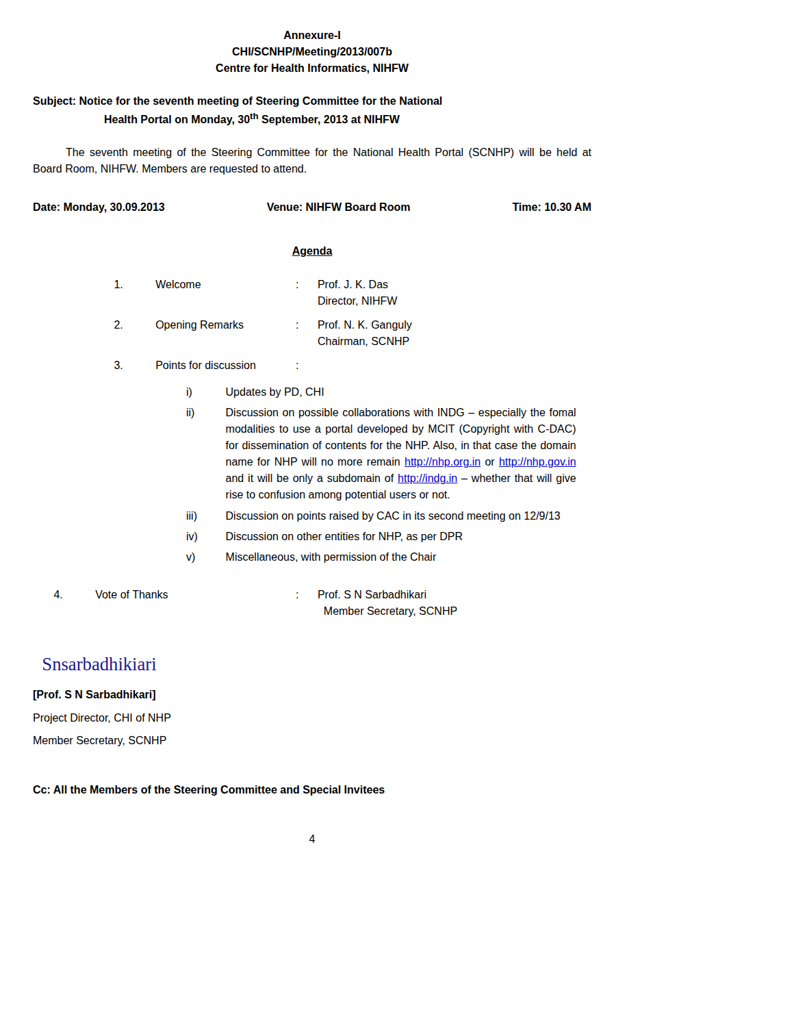Annexure-I
CHI/SCNHP/Meeting/2013/007b
Centre for Health Informatics, NIHFW
Subject: Notice for the seventh meeting of Steering Committee for the National Health Portal on Monday, 30th September, 2013 at NIHFW
The seventh meeting of the Steering Committee for the National Health Portal (SCNHP) will be held at Board Room, NIHFW. Members are requested to attend.
Date: Monday, 30.09.2013 Venue: NIHFW Board Room Time: 10.30 AM
Agenda
| 1. | Welcome | : | Prof. J. K. Das Director, NIHFW |
| 2. | Opening Remarks | : | Prof. N. K. Ganguly Chairman, SCNHP |
| 3. | Points for discussion | : | |
| | / i) / Updates by PD, CHI / / ii) / Discussion on possible collaborations with INDG – especially the fomal modalities to use a portal developed by MCIT (Copyright with C-DAC) for dissemination of contents for the NHP. Also, in that case the domain name for NHP will no more remain http://nhp.org.in or http://nhp.gov.in and it will be only a subdomain of http://indg.in – whether that will give rise to confusion among potential users or not. / / iii) / Discussion on points raised by CAC in its second meeting on 12/9/13 / / iv) / Discussion on other entities for NHP, as per DPR / / v) / Miscellaneous, with permission of the Chair / |
| 4. | Vote of Thanks | : | Prof. S N Sarbadhikari Member Secretary, SCNHP |
Snsarbadhikiari
[Prof. S N Sarbadhikari]
Project Director, CHI of NHP
Member Secretary, SCNHP
Cc: All the Members of the Steering Committee and Special Invitees
4